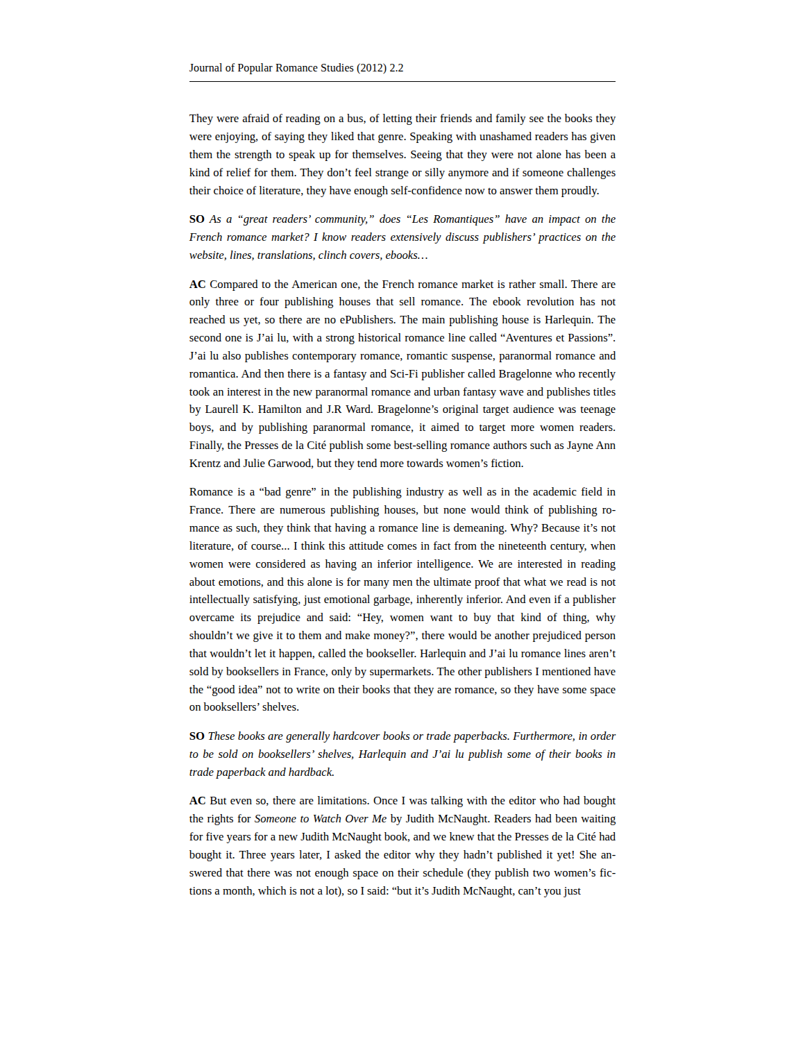Journal of Popular Romance Studies (2012) 2.2
They were afraid of reading on a bus, of letting their friends and family see the books they were enjoying, of saying they liked that genre. Speaking with unashamed readers has given them the strength to speak up for themselves. Seeing that they were not alone has been a kind of relief for them. They don’t feel strange or silly anymore and if someone challenges their choice of literature, they have enough self-confidence now to answer them proudly.
SO As a “great readers’ community,” does “Les Romantiques” have an impact on the French romance market? I know readers extensively discuss publishers’ practices on the website, lines, translations, clinch covers, ebooks…
AC Compared to the American one, the French romance market is rather small. There are only three or four publishing houses that sell romance. The ebook revolution has not reached us yet, so there are no ePublishers. The main publishing house is Harlequin. The second one is J’ai lu, with a strong historical romance line called “Aventures et Passions”. J’ai lu also publishes contemporary romance, romantic suspense, paranormal romance and romantica. And then there is a fantasy and Sci-Fi publisher called Bragelonne who recently took an interest in the new paranormal romance and urban fantasy wave and publishes titles by Laurell K. Hamilton and J.R Ward. Bragelonne’s original target audience was teenage boys, and by publishing paranormal romance, it aimed to target more women readers. Finally, the Presses de la Cité publish some best-selling romance authors such as Jayne Ann Krentz and Julie Garwood, but they tend more towards women’s fiction.
Romance is a “bad genre” in the publishing industry as well as in the academic field in France. There are numerous publishing houses, but none would think of publishing romance as such, they think that having a romance line is demeaning. Why? Because it’s not literature, of course... I think this attitude comes in fact from the nineteenth century, when women were considered as having an inferior intelligence. We are interested in reading about emotions, and this alone is for many men the ultimate proof that what we read is not intellectually satisfying, just emotional garbage, inherently inferior. And even if a publisher overcame its prejudice and said: “Hey, women want to buy that kind of thing, why shouldn’t we give it to them and make money?”, there would be another prejudiced person that wouldn’t let it happen, called the bookseller. Harlequin and J’ai lu romance lines aren’t sold by booksellers in France, only by supermarkets. The other publishers I mentioned have the “good idea” not to write on their books that they are romance, so they have some space on booksellers’ shelves.
SO These books are generally hardcover books or trade paperbacks. Furthermore, in order to be sold on booksellers’ shelves, Harlequin and J’ai lu publish some of their books in trade paperback and hardback.
AC But even so, there are limitations. Once I was talking with the editor who had bought the rights for Someone to Watch Over Me by Judith McNaught. Readers had been waiting for five years for a new Judith McNaught book, and we knew that the Presses de la Cité had bought it. Three years later, I asked the editor why they hadn’t published it yet! She answered that there was not enough space on their schedule (they publish two women’s fictions a month, which is not a lot), so I said: “but it’s Judith McNaught, can’t you just